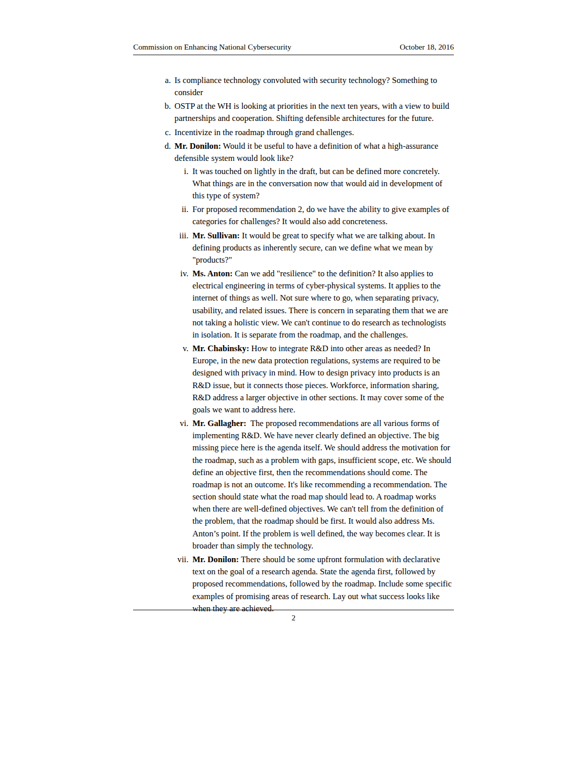Commission on Enhancing National Cybersecurity
October 18, 2016
Is compliance technology convoluted with security technology? Something to consider
OSTP at the WH is looking at priorities in the next ten years, with a view to build partnerships and cooperation. Shifting defensible architectures for the future.
Incentivize in the roadmap through grand challenges.
Mr. Donilon: Would it be useful to have a definition of what a high-assurance defensible system would look like?
It was touched on lightly in the draft, but can be defined more concretely. What things are in the conversation now that would aid in development of this type of system?
For proposed recommendation 2, do we have the ability to give examples of categories for challenges? It would also add concreteness.
Mr. Sullivan: It would be great to specify what we are talking about. In defining products as inherently secure, can we define what we mean by "products?"
Ms. Anton: Can we add "resilience" to the definition? It also applies to electrical engineering in terms of cyber-physical systems. It applies to the internet of things as well. Not sure where to go, when separating privacy, usability, and related issues. There is concern in separating them that we are not taking a holistic view. We can't continue to do research as technologists in isolation. It is separate from the roadmap, and the challenges.
Mr. Chabinsky: How to integrate R&D into other areas as needed? In Europe, in the new data protection regulations, systems are required to be designed with privacy in mind. How to design privacy into products is an R&D issue, but it connects those pieces. Workforce, information sharing, R&D address a larger objective in other sections. It may cover some of the goals we want to address here.
Mr. Gallagher: The proposed recommendations are all various forms of implementing R&D. We have never clearly defined an objective. The big missing piece here is the agenda itself. We should address the motivation for the roadmap, such as a problem with gaps, insufficient scope, etc. We should define an objective first, then the recommendations should come. The roadmap is not an outcome. It's like recommending a recommendation. The section should state what the road map should lead to. A roadmap works when there are well-defined objectives. We can't tell from the definition of the problem, that the roadmap should be first. It would also address Ms. Anton’s point. If the problem is well defined, the way becomes clear. It is broader than simply the technology.
Mr. Donilon: There should be some upfront formulation with declarative text on the goal of a research agenda. State the agenda first, followed by proposed recommendations, followed by the roadmap. Include some specific examples of promising areas of research. Lay out what success looks like when they are achieved.
2